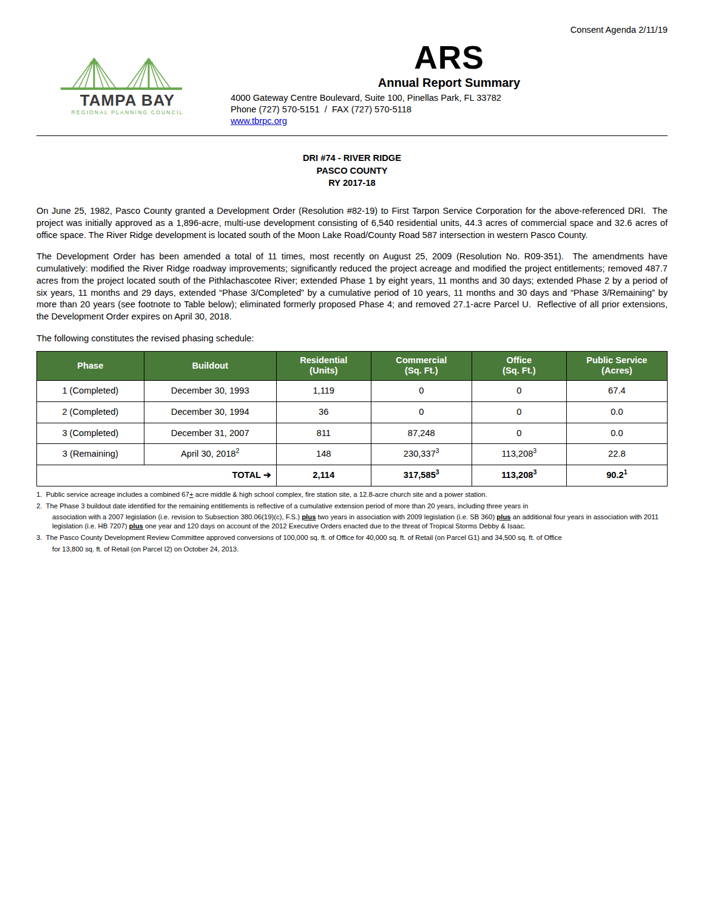Consent Agenda 2/11/19
TAMPA BAY REGIONAL PLANNING COUNCIL
ARS
Annual Report Summary
4000 Gateway Centre Boulevard, Suite 100, Pinellas Park, FL 33782
Phone (727) 570-5151 / FAX (727) 570-5118
www.tbrpc.org
DRI #74 - RIVER RIDGE
PASCO COUNTY
RY 2017-18
On June 25, 1982, Pasco County granted a Development Order (Resolution #82-19) to First Tarpon Service Corporation for the above-referenced DRI. The project was initially approved as a 1,896-acre, multi-use development consisting of 6,540 residential units, 44.3 acres of commercial space and 32.6 acres of office space. The River Ridge development is located south of the Moon Lake Road/County Road 587 intersection in western Pasco County.
The Development Order has been amended a total of 11 times, most recently on August 25, 2009 (Resolution No. R09-351). The amendments have cumulatively: modified the River Ridge roadway improvements; significantly reduced the project acreage and modified the project entitlements; removed 487.7 acres from the project located south of the Pithlachascotee River; extended Phase 1 by eight years, 11 months and 30 days; extended Phase 2 by a period of six years, 11 months and 29 days, extended “Phase 3/Completed” by a cumulative period of 10 years, 11 months and 30 days and “Phase 3/Remaining” by more than 20 years (see footnote to Table below); eliminated formerly proposed Phase 4; and removed 27.1-acre Parcel U. Reflective of all prior extensions, the Development Order expires on April 30, 2018.
The following constitutes the revised phasing schedule:
| Phase | Buildout | Residential (Units) | Commercial (Sq. Ft.) | Office (Sq. Ft.) | Public Service (Acres) |
| --- | --- | --- | --- | --- | --- |
| 1 (Completed) | December 30, 1993 | 1,119 | 0 | 0 | 67.4 |
| 2 (Completed) | December 30, 1994 | 36 | 0 | 0 | 0.0 |
| 3 (Completed) | December 31, 2007 | 811 | 87,248 | 0 | 0.0 |
| 3 (Remaining) | April 30, 2018 2 | 148 | 230,337 3 | 113,208 3 | 22.8 |
| TOTAL ➔ | 2,114 | 317,585 3 | 113,208 3 | 90.2 1 |
1. Public service acreage includes a combined 67+ acre middle & high school complex, fire station site, a 12.8-acre church site and a power station.
2. The Phase 3 buildout date identified for the remaining entitlements is reflective of a cumulative extension period of more than 20 years, including three years in
association with a 2007 legislation (i.e. revision to Subsection 380.06(19)(c), F.S.) plus two years in association with 2009 legislation (i.e. SB 360) plus an additional four years in association with 2011 legislation (i.e. HB 7207) plus one year and 120 days on account of the 2012 Executive Orders enacted due to the threat of Tropical Storms Debby & Isaac.
3. The Pasco County Development Review Committee approved conversions of 100,000 sq. ft. of Office for 40,000 sq. ft. of Retail (on Parcel G1) and 34,500 sq. ft. of Office
for 13,800 sq. ft. of Retail (on Parcel I2) on October 24, 2013.